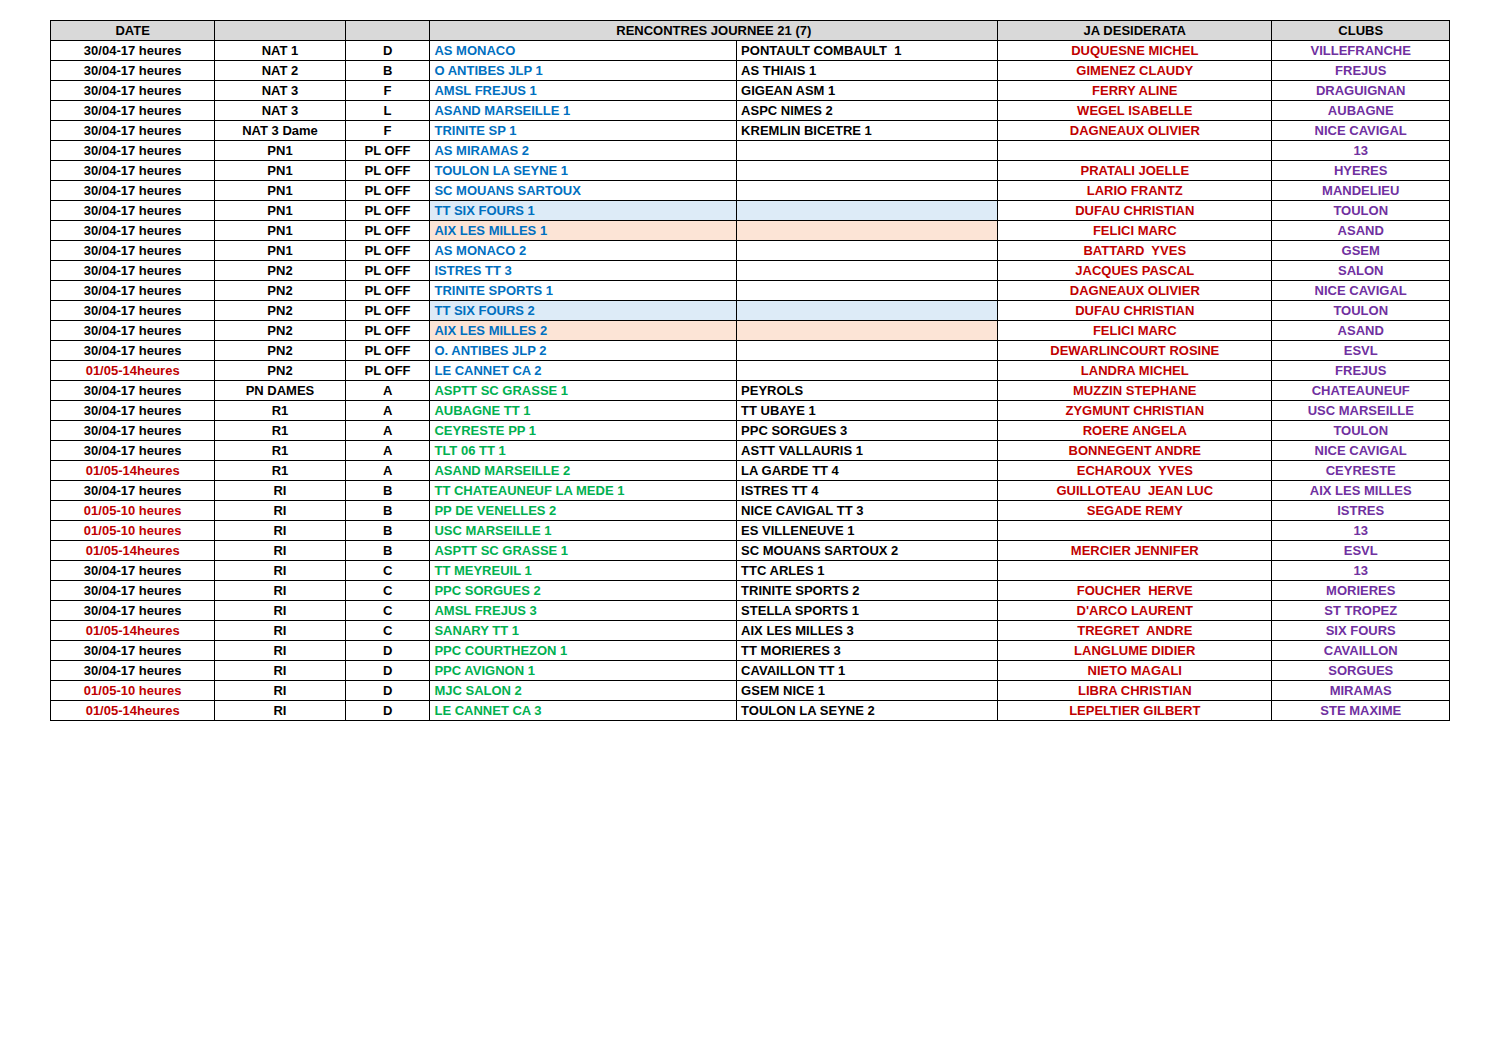| DATE | | | RENCONTRES JOURNEE 21 (7) | JA DESIDERATA | CLUBS |
| --- | --- | --- | --- | --- | --- |
| 30/04-17 heures | NAT 1 | D | AS MONACO | PONTAULT COMBAULT 1 | DUQUESNE MICHEL | VILLEFRANCHE |
| 30/04-17 heures | NAT 2 | B | O ANTIBES JLP 1 | AS THIAIS 1 | GIMENEZ CLAUDY | FREJUS |
| 30/04-17 heures | NAT 3 | F | AMSL FREJUS 1 | GIGEAN ASM 1 | FERRY ALINE | DRAGUIGNAN |
| 30/04-17 heures | NAT 3 | L | ASAND MARSEILLE 1 | ASPC NIMES 2 | WEGEL ISABELLE | AUBAGNE |
| 30/04-17 heures | NAT 3 Dame | F | TRINITE SP 1 | KREMLIN BICETRE 1 | DAGNEAUX OLIVIER | NICE CAVIGAL |
| 30/04-17 heures | PN1 | PL OFF | AS MIRAMAS 2 | | | 13 |
| 30/04-17 heures | PN1 | PL OFF | TOULON LA SEYNE 1 | | PRATALI JOELLE | HYERES |
| 30/04-17 heures | PN1 | PL OFF | SC MOUANS SARTOUX | | LARIO FRANTZ | MANDELIEU |
| 30/04-17 heures | PN1 | PL OFF | TT SIX FOURS 1 | | DUFAU CHRISTIAN | TOULON |
| 30/04-17 heures | PN1 | PL OFF | AIX LES MILLES 1 | | FELICI MARC | ASAND |
| 30/04-17 heures | PN1 | PL OFF | AS MONACO 2 | | BATTARD YVES | GSEM |
| 30/04-17 heures | PN2 | PL OFF | ISTRES TT 3 | | JACQUES PASCAL | SALON |
| 30/04-17 heures | PN2 | PL OFF | TRINITE SPORTS 1 | | DAGNEAUX OLIVIER | NICE CAVIGAL |
| 30/04-17 heures | PN2 | PL OFF | TT SIX FOURS 2 | | DUFAU CHRISTIAN | TOULON |
| 30/04-17 heures | PN2 | PL OFF | AIX LES MILLES 2 | | FELICI MARC | ASAND |
| 30/04-17 heures | PN2 | PL OFF | O. ANTIBES JLP 2 | | DEWARLINCOURT ROSINE | ESVL |
| 01/05-14heures | PN2 | PL OFF | LE CANNET CA 2 | | LANDRA MICHEL | FREJUS |
| 30/04-17 heures | PN DAMES | A | ASPTT SC GRASSE 1 | PEYROLS | MUZZIN STEPHANE | CHATEAUNEUF |
| 30/04-17 heures | R1 | A | AUBAGNE TT 1 | TT UBAYE 1 | ZYGMUNT CHRISTIAN | USC MARSEILLE |
| 30/04-17 heures | R1 | A | CEYRESTE PP 1 | PPC SORGUES 3 | ROERE ANGELA | TOULON |
| 30/04-17 heures | R1 | A | TLT 06 TT 1 | ASTT VALLAURIS 1 | BONNEGENT ANDRE | NICE CAVIGAL |
| 01/05-14heures | R1 | A | ASAND MARSEILLE 2 | LA GARDE TT 4 | ECHAROUX YVES | CEYRESTE |
| 30/04-17 heures | RI | B | TT CHATEAUNEUF LA MEDE 1 | ISTRES TT 4 | GUILLOTEAU JEAN LUC | AIX LES MILLES |
| 01/05-10 heures | RI | B | PP DE VENELLES 2 | NICE CAVIGAL TT 3 | SEGADE REMY | ISTRES |
| 01/05-10 heures | RI | B | USC MARSEILLE 1 | ES VILLENEUVE 1 | | 13 |
| 01/05-14heures | RI | B | ASPTT SC GRASSE 1 | SC MOUANS SARTOUX 2 | MERCIER JENNIFER | ESVL |
| 30/04-17 heures | RI | C | TT MEYREUIL 1 | TTC ARLES 1 | | 13 |
| 30/04-17 heures | RI | C | PPC SORGUES 2 | TRINITE SPORTS 2 | FOUCHER HERVE | MORIERES |
| 30/04-17 heures | RI | C | AMSL FREJUS 3 | STELLA SPORTS 1 | D'ARCO LAURENT | ST TROPEZ |
| 01/05-14heures | RI | C | SANARY TT 1 | AIX LES MILLES 3 | TREGRET ANDRE | SIX FOURS |
| 30/04-17 heures | RI | D | PPC COURTHEZON 1 | TT MORIERES 3 | LANGLUME DIDIER | CAVAILLON |
| 30/04-17 heures | RI | D | PPC AVIGNON 1 | CAVAILLON TT 1 | NIETO MAGALI | SORGUES |
| 01/05-10 heures | RI | D | MJC SALON 2 | GSEM NICE 1 | LIBRA CHRISTIAN | MIRAMAS |
| 01/05-14heures | RI | D | LE CANNET CA 3 | TOULON LA SEYNE 2 | LEPELTIER GILBERT | STE MAXIME |